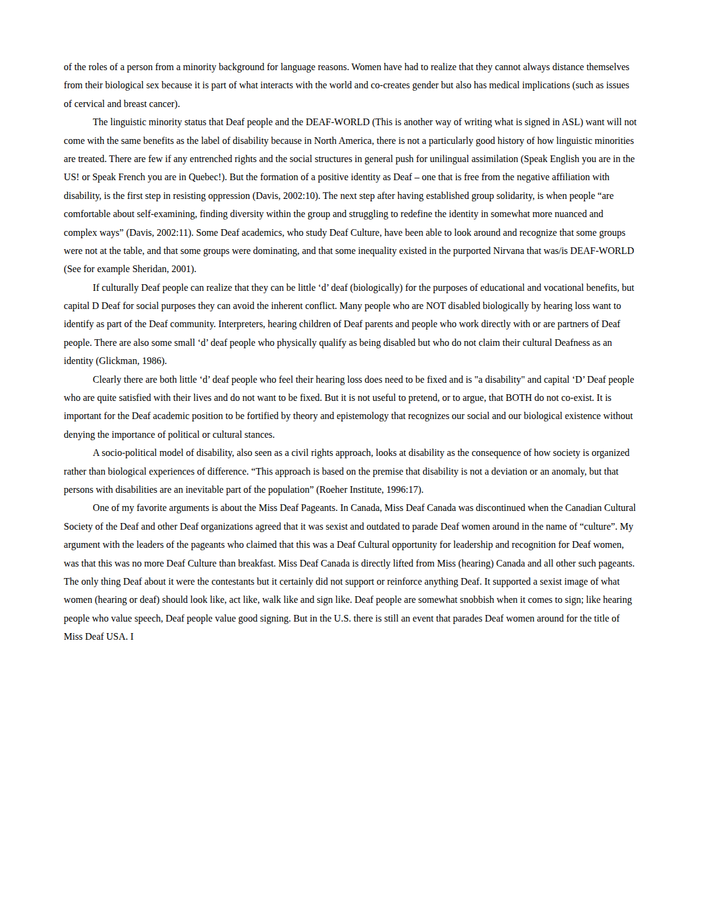of the roles of a person from a minority background for language reasons. Women have had to realize that they cannot always distance themselves from their biological sex because it is part of what interacts with the world and co-creates gender but also has medical implications (such as issues of cervical and breast cancer).
The linguistic minority status that Deaf people and the DEAF-WORLD (This is another way of writing what is signed in ASL) want will not come with the same benefits as the label of disability because in North America, there is not a particularly good history of how linguistic minorities are treated. There are few if any entrenched rights and the social structures in general push for unilingual assimilation (Speak English you are in the US! or Speak French you are in Quebec!). But the formation of a positive identity as Deaf – one that is free from the negative affiliation with disability, is the first step in resisting oppression (Davis, 2002:10). The next step after having established group solidarity, is when people “are comfortable about self-examining, finding diversity within the group and struggling to redefine the identity in somewhat more nuanced and complex ways” (Davis, 2002:11). Some Deaf academics, who study Deaf Culture, have been able to look around and recognize that some groups were not at the table, and that some groups were dominating, and that some inequality existed in the purported Nirvana that was/is DEAF-WORLD (See for example Sheridan, 2001).
If culturally Deaf people can realize that they can be little ‘d’ deaf (biologically) for the purposes of educational and vocational benefits, but capital D Deaf for social purposes they can avoid the inherent conflict. Many people who are NOT disabled biologically by hearing loss want to identify as part of the Deaf community. Interpreters, hearing children of Deaf parents and people who work directly with or are partners of Deaf people. There are also some small ‘d’ deaf people who physically qualify as being disabled but who do not claim their cultural Deafness as an identity (Glickman, 1986).
Clearly there are both little ‘d’ deaf people who feel their hearing loss does need to be fixed and is "a disability" and capital ‘D’ Deaf people who are quite satisfied with their lives and do not want to be fixed. But it is not useful to pretend, or to argue, that BOTH do not co-exist. It is important for the Deaf academic position to be fortified by theory and epistemology that recognizes our social and our biological existence without denying the importance of political or cultural stances.
A socio-political model of disability, also seen as a civil rights approach, looks at disability as the consequence of how society is organized rather than biological experiences of difference. “This approach is based on the premise that disability is not a deviation or an anomaly, but that persons with disabilities are an inevitable part of the population” (Roeher Institute, 1996:17).
One of my favorite arguments is about the Miss Deaf Pageants. In Canada, Miss Deaf Canada was discontinued when the Canadian Cultural Society of the Deaf and other Deaf organizations agreed that it was sexist and outdated to parade Deaf women around in the name of “culture”. My argument with the leaders of the pageants who claimed that this was a Deaf Cultural opportunity for leadership and recognition for Deaf women, was that this was no more Deaf Culture than breakfast. Miss Deaf Canada is directly lifted from Miss (hearing) Canada and all other such pageants. The only thing Deaf about it were the contestants but it certainly did not support or reinforce anything Deaf. It supported a sexist image of what women (hearing or deaf) should look like, act like, walk like and sign like. Deaf people are somewhat snobbish when it comes to sign; like hearing people who value speech, Deaf people value good signing. But in the U.S. there is still an event that parades Deaf women around for the title of Miss Deaf USA. I